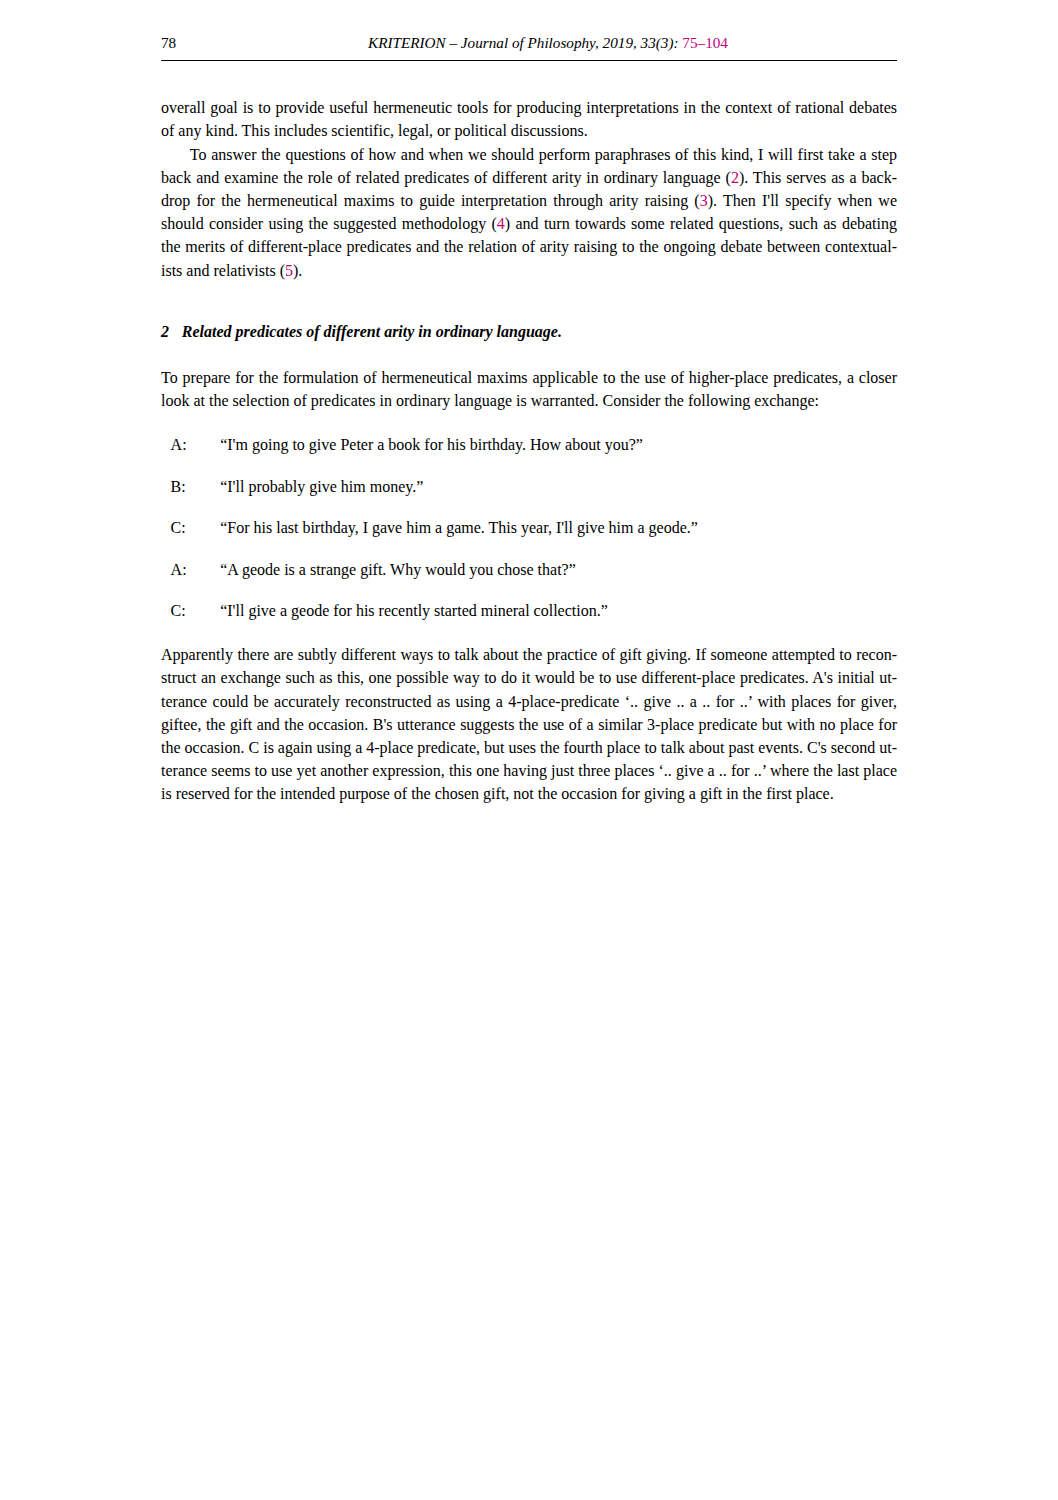78 KRITERION – Journal of Philosophy, 2019, 33(3): 75–104
overall goal is to provide useful hermeneutic tools for producing interpretations in the context of rational debates of any kind. This includes scientific, legal, or political discussions.
To answer the questions of how and when we should perform paraphrases of this kind, I will first take a step back and examine the role of related predicates of different arity in ordinary language (2). This serves as a backdrop for the hermeneutical maxims to guide interpretation through arity raising (3). Then I'll specify when we should consider using the suggested methodology (4) and turn towards some related questions, such as debating the merits of different-place predicates and the relation of arity raising to the ongoing debate between contextualists and relativists (5).
2 Related predicates of different arity in ordinary language.
To prepare for the formulation of hermeneutical maxims applicable to the use of higher-place predicates, a closer look at the selection of predicates in ordinary language is warranted. Consider the following exchange:
A:“I'm going to give Peter a book for his birthday. How about you?”
B:“I'll probably give him money.”
C:“For his last birthday, I gave him a game. This year, I'll give him a geode.”
A:“A geode is a strange gift. Why would you chose that?”
C:“I'll give a geode for his recently started mineral collection.”
Apparently there are subtly different ways to talk about the practice of gift giving. If someone attempted to reconstruct an exchange such as this, one possible way to do it would be to use different-place predicates. A's initial utterance could be accurately reconstructed as using a 4-place-predicate ‘.. give .. a .. for ..’ with places for giver, giftee, the gift and the occasion. B's utterance suggests the use of a similar 3-place predicate but with no place for the occasion. C is again using a 4-place predicate, but uses the fourth place to talk about past events. C's second utterance seems to use yet another expression, this one having just three places ‘.. give a .. for ..’ where the last place is reserved for the intended purpose of the chosen gift, not the occasion for giving a gift in the first place.